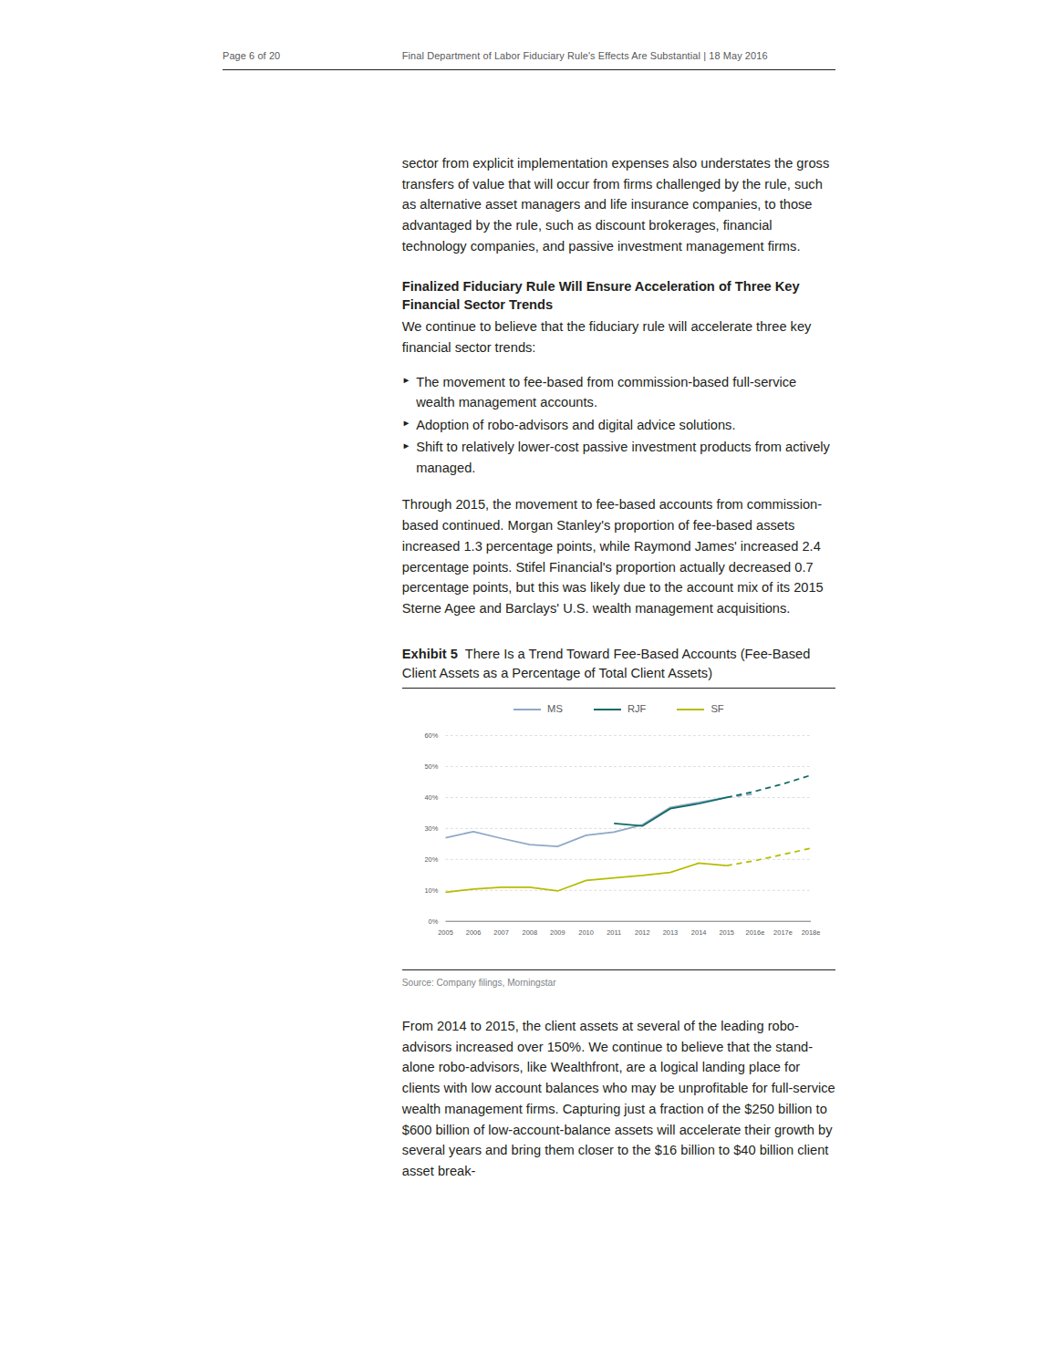Page 6 of 20
Final Department of Labor Fiduciary Rule's Effects Are Substantial | 18 May 2016
sector from explicit implementation expenses also understates the gross transfers of value that will occur from firms challenged by the rule, such as alternative asset managers and life insurance companies, to those advantaged by the rule, such as discount brokerages, financial technology companies, and passive investment management firms.
Finalized Fiduciary Rule Will Ensure Acceleration of Three Key Financial Sector Trends
We continue to believe that the fiduciary rule will accelerate three key financial sector trends:
The movement to fee-based from commission-based full-service wealth management accounts.
Adoption of robo-advisors and digital advice solutions.
Shift to relatively lower-cost passive investment products from actively managed.
Through 2015, the movement to fee-based accounts from commission-based continued. Morgan Stanley's proportion of fee-based assets increased 1.3 percentage points, while Raymond James' increased 2.4 percentage points. Stifel Financial's proportion actually decreased 0.7 percentage points, but this was likely due to the account mix of its 2015 Sterne Agee and Barclays' U.S. wealth management acquisitions.
Exhibit 5 There Is a Trend Toward Fee-Based Accounts (Fee-Based Client Assets as a Percentage of Total Client Assets)
MS
RJF
SF
60% 50% 40% 30% 20% 10% 0% 2005 2006 2007 2008 2009 2010 2011 2012 2013 2014 2015 2016e 2017e 2018e
Source: Company filings, Morningstar
From 2014 to 2015, the client assets at several of the leading robo-advisors increased over 150%. We continue to believe that the stand-alone robo-advisors, like Wealthfront, are a logical landing place for clients with low account balances who may be unprofitable for full-service wealth management firms. Capturing just a fraction of the $250 billion to $600 billion of low-account-balance assets will accelerate their growth by several years and bring them closer to the $16 billion to $40 billion client asset break-